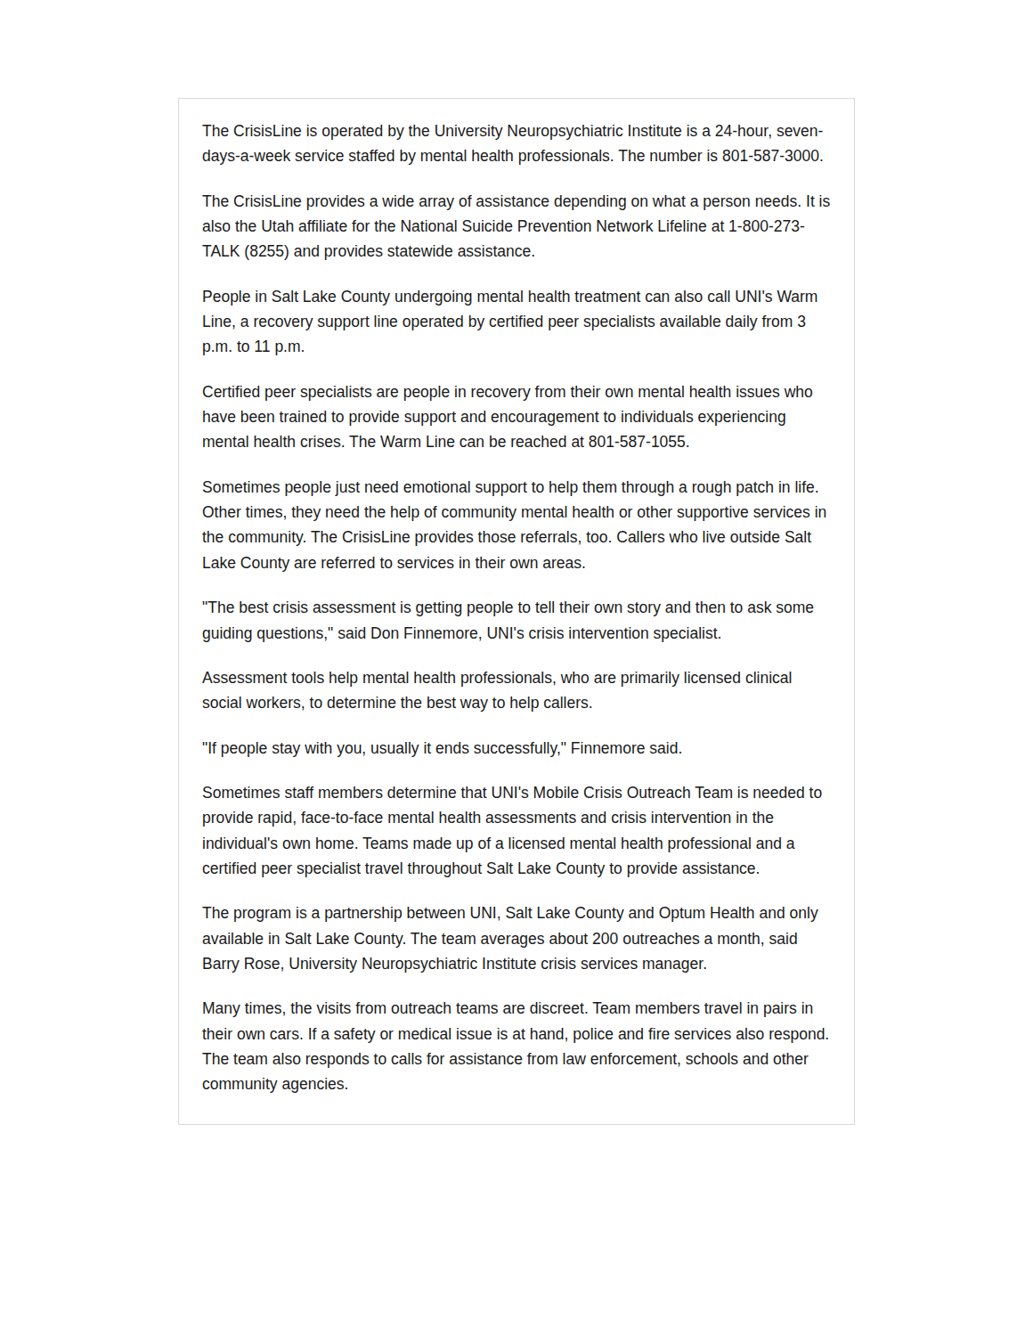The CrisisLine is operated by the University Neuropsychiatric Institute is a 24-hour, seven-days-a-week service staffed by mental health professionals. The number is 801-587-3000.
The CrisisLine provides a wide array of assistance depending on what a person needs. It is also the Utah affiliate for the National Suicide Prevention Network Lifeline at 1-800-273-TALK (8255) and provides statewide assistance.
People in Salt Lake County undergoing mental health treatment can also call UNI's Warm Line, a recovery support line operated by certified peer specialists available daily from 3 p.m. to 11 p.m.
Certified peer specialists are people in recovery from their own mental health issues who have been trained to provide support and encouragement to individuals experiencing mental health crises. The Warm Line can be reached at 801-587-1055.
Sometimes people just need emotional support to help them through a rough patch in life. Other times, they need the help of community mental health or other supportive services in the community. The CrisisLine provides those referrals, too. Callers who live outside Salt Lake County are referred to services in their own areas.
"The best crisis assessment is getting people to tell their own story and then to ask some guiding questions," said Don Finnemore, UNI's crisis intervention specialist.
Assessment tools help mental health professionals, who are primarily licensed clinical social workers, to determine the best way to help callers.
"If people stay with you, usually it ends successfully," Finnemore said.
Sometimes staff members determine that UNI's Mobile Crisis Outreach Team is needed to provide rapid, face-to-face mental health assessments and crisis intervention in the individual's own home. Teams made up of a licensed mental health professional and a certified peer specialist travel throughout Salt Lake County to provide assistance.
The program is a partnership between UNI, Salt Lake County and Optum Health and only available in Salt Lake County. The team averages about 200 outreaches a month, said Barry Rose, University Neuropsychiatric Institute crisis services manager.
Many times, the visits from outreach teams are discreet. Team members travel in pairs in their own cars. If a safety or medical issue is at hand, police and fire services also respond. The team also responds to calls for assistance from law enforcement, schools and other community agencies.